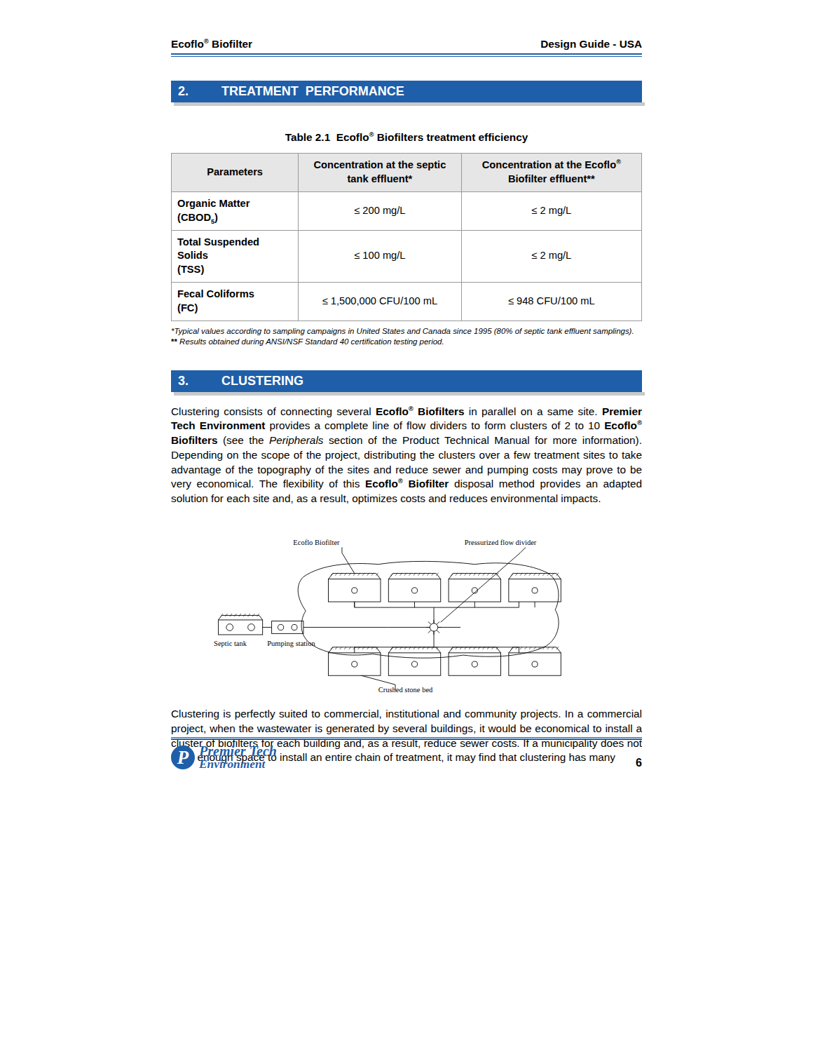Ecoflo® Biofilter
Design Guide - USA
2. TREATMENT PERFORMANCE
Table 2.1 Ecoflo® Biofilters treatment efficiency
| Parameters | Concentration at the septic tank effluent* | Concentration at the Ecoflo ® Biofilter effluent** |
| --- | --- | --- |
| Organic Matter (CBOD 5 ) | ≤ 200 mg/L | ≤ 2 mg/L |
| Total Suspended Solids (TSS) | ≤ 100 mg/L | ≤ 2 mg/L |
| Fecal Coliforms (FC) | ≤ 1,500,000 CFU/100 mL | ≤ 948 CFU/100 mL |
*Typical values according to sampling campaigns in United States and Canada since 1995 (80% of septic tank effluent samplings).
** Results obtained during ANSI/NSF Standard 40 certification testing period.
3. CLUSTERING
Clustering consists of connecting several Ecoflo® Biofilters in parallel on a same site. Premier Tech Environment provides a complete line of flow dividers to form clusters of 2 to 10 Ecoflo® Biofilters (see the Peripherals section of the Product Technical Manual for more information). Depending on the scope of the project, distributing the clusters over a few treatment sites to take advantage of the topography of the sites and reduce sewer and pumping costs may prove to be very economical. The flexibility of this Ecoflo® Biofilter disposal method provides an adapted solution for each site and, as a result, optimizes costs and reduces environmental impacts.
Ecoflo Biofilter Pressurized flow divider Septic tank Pumping station Crushed stone bed
Clustering is perfectly suited to commercial, institutional and community projects. In a commercial project, when the wastewater is generated by several buildings, it would be economical to install a cluster of biofilters for each building and, as a result, reduce sewer costs. If a municipality does not have enough space to install an entire chain of treatment, it may find that clustering has many
P
Premier Tech
Environment
6